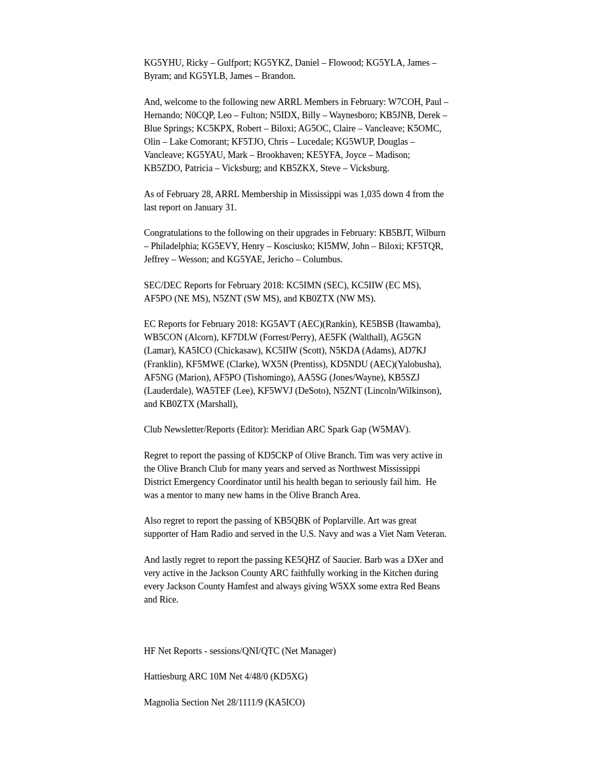KG5YHU, Ricky – Gulfport; KG5YKZ, Daniel – Flowood; KG5YLA, James – Byram; and KG5YLB, James – Brandon.
And, welcome to the following new ARRL Members in February: W7COH, Paul – Hernando; N0CQP, Leo – Fulton; N5IDX, Billy – Waynesboro; KB5JNB, Derek – Blue Springs; KC5KPX, Robert – Biloxi; AG5OC, Claire – Vancleave; K5OMC, Olin – Lake Comorant; KF5TJO, Chris – Lucedale; KG5WUP, Douglas – Vancleave; KG5YAU, Mark – Brookhaven; KE5YFA, Joyce – Madison; KB5ZDO, Patricia – Vicksburg; and KB5ZKX, Steve – Vicksburg.
As of February 28, ARRL Membership in Mississippi was 1,035 down 4 from the last report on January 31.
Congratulations to the following on their upgrades in February: KB5BJT, Wilburn – Philadelphia; KG5EVY, Henry – Kosciusko; KI5MW, John – Biloxi; KF5TQR, Jeffrey – Wesson; and KG5YAE, Jericho – Columbus.
SEC/DEC Reports for February 2018: KC5IMN (SEC), KC5IIW (EC MS), AF5PO (NE MS), N5ZNT (SW MS), and KB0ZTX (NW MS).
EC Reports for February 2018: KG5AVT (AEC)(Rankin), KE5BSB (Itawamba), WB5CON (Alcorn), KF7DLW (Forrest/Perry), AE5FK (Walthall), AG5GN (Lamar), KA5ICO (Chickasaw), KC5IIW (Scott), N5KDA (Adams), AD7KJ (Franklin), KF5MWE (Clarke), WX5N (Prentiss), KD5NDU (AEC)(Yalobusha), AF5NG (Marion), AF5PO (Tishomingo), AA5SG (Jones/Wayne), KB5SZJ (Lauderdale), WA5TEF (Lee), KF5WVJ (DeSoto), N5ZNT (Lincoln/Wilkinson), and KB0ZTX (Marshall),
Club Newsletter/Reports (Editor): Meridian ARC Spark Gap (W5MAV).
Regret to report the passing of KD5CKP of Olive Branch. Tim was very active in the Olive Branch Club for many years and served as Northwest Mississippi District Emergency Coordinator until his health began to seriously fail him. He was a mentor to many new hams in the Olive Branch Area.
Also regret to report the passing of KB5QBK of Poplarville. Art was great supporter of Ham Radio and served in the U.S. Navy and was a Viet Nam Veteran.
And lastly regret to report the passing KE5QHZ of Saucier. Barb was a DXer and very active in the Jackson County ARC faithfully working in the Kitchen during every Jackson County Hamfest and always giving W5XX some extra Red Beans and Rice.
HF Net Reports - sessions/QNI/QTC (Net Manager)
Hattiesburg ARC 10M Net 4/48/0 (KD5XG)
Magnolia Section Net 28/1111/9 (KA5ICO)